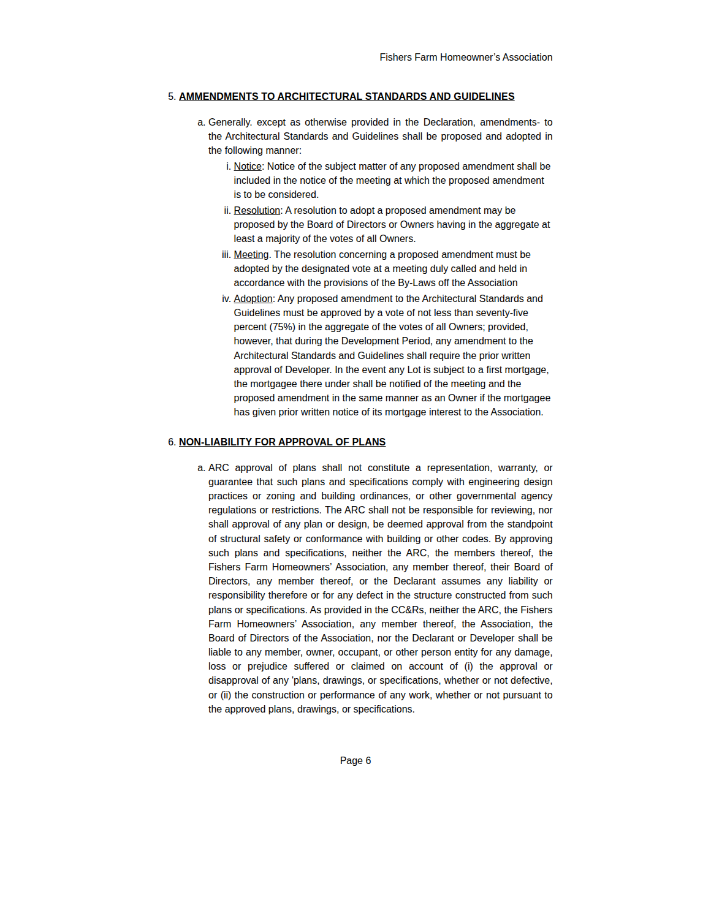Fishers Farm Homeowner’s Association
AMMENDMENTS TO ARCHITECTURAL STANDARDS AND GUIDELINES
Generally. except as otherwise provided in the Declaration, amendments- to the Architectural Standards and Guidelines shall be proposed and adopted in the following manner:
Notice: Notice of the subject matter of any proposed amendment shall be included in the notice of the meeting at which the proposed amendment is to be considered.
Resolution: A resolution to adopt a proposed amendment may be proposed by the Board of Directors or Owners having in the aggregate at least a majority of the votes of all Owners.
Meeting. The resolution concerning a proposed amendment must be adopted by the designated vote at a meeting duly called and held in accordance with the provisions of the By-Laws off the Association
Adoption: Any proposed amendment to the Architectural Standards and Guidelines must be approved by a vote of not less than seventy-five percent (75%) in the aggregate of the votes of all Owners; provided, however, that during the Development Period, any amendment to the Architectural Standards and Guidelines shall require the prior written approval of Developer. In the event any Lot is subject to a first mortgage, the mortgagee there under shall be notified of the meeting and the proposed amendment in the same manner as an Owner if the mortgagee has given prior written notice of its mortgage interest to the Association.
NON-LIABILITY FOR APPROVAL OF PLANS
ARC approval of plans shall not constitute a representation, warranty, or guarantee that such plans and specifications comply with engineering design practices or zoning and building ordinances, or other governmental agency regulations or restrictions. The ARC shall not be responsible for reviewing, nor shall approval of any plan or design, be deemed approval from the standpoint of structural safety or conformance with building or other codes. By approving such plans and specifications, neither the ARC, the members thereof, the Fishers Farm Homeowners’ Association, any member thereof, their Board of Directors, any member thereof, or the Declarant assumes any liability or responsibility therefore or for any defect in the structure constructed from such plans or specifications. As provided in the CC&Rs, neither the ARC, the Fishers Farm Homeowners’ Association, any member thereof, the Association, the Board of Directors of the Association, nor the Declarant or Developer shall be liable to any member, owner, occupant, or other person entity for any damage, loss or prejudice suffered or claimed on account of (i) the approval or disapproval of any 'plans, drawings, or specifications, whether or not defective, or (ii) the construction or performance of any work, whether or not pursuant to the approved plans, drawings, or specifications.
Page 6